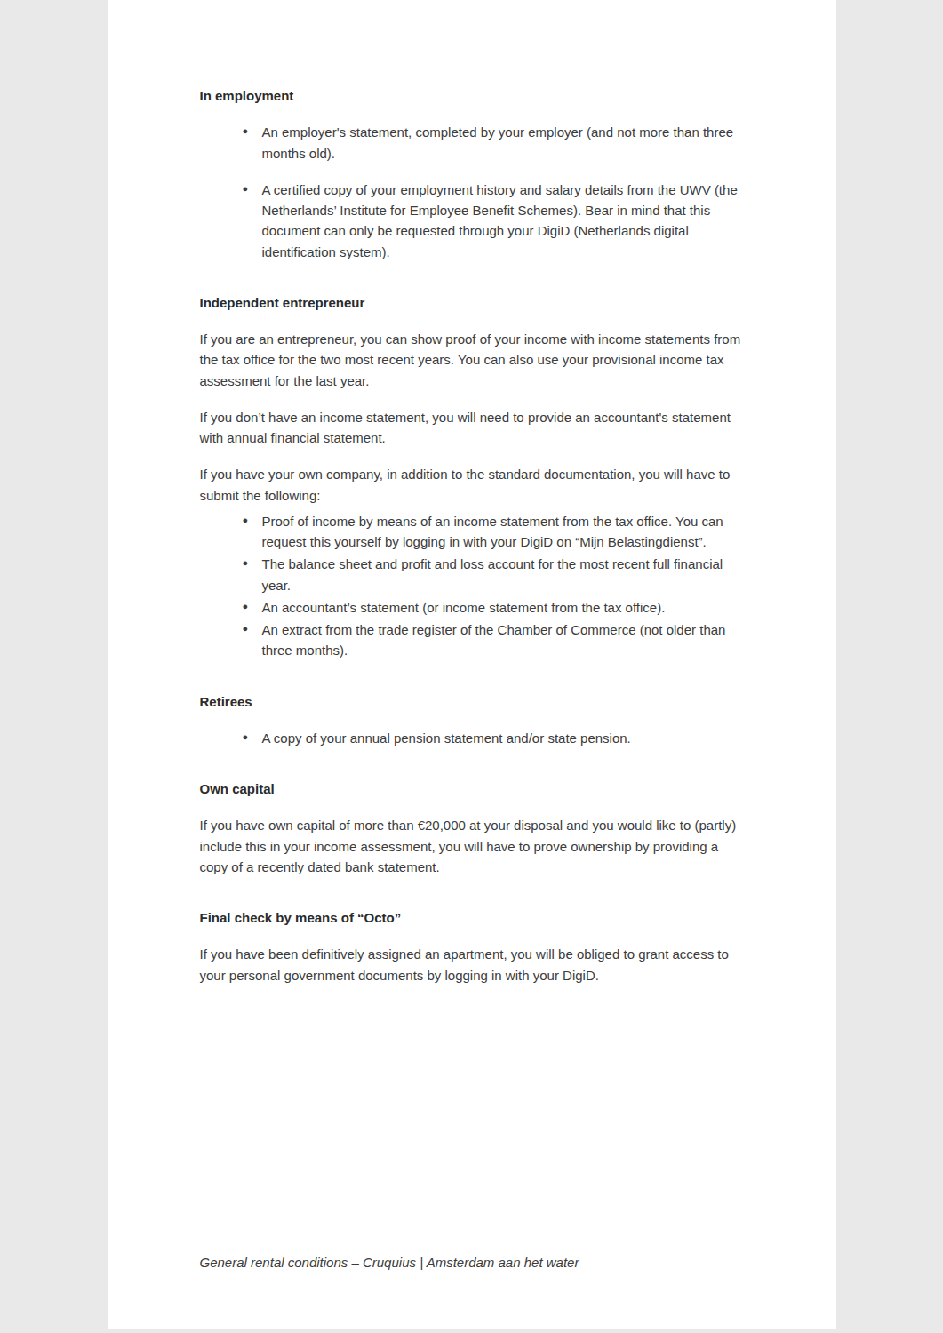In employment
An employer's statement, completed by your employer (and not more than three months old).
A certified copy of your employment history and salary details from the UWV (the Netherlands’ Institute for Employee Benefit Schemes). Bear in mind that this document can only be requested through your DigiD (Netherlands digital identification system).
Independent entrepreneur
If you are an entrepreneur, you can show proof of your income with income statements from the tax office for the two most recent years. You can also use your provisional income tax assessment for the last year.
If you don’t have an income statement, you will need to provide an accountant's statement with annual financial statement.
If you have your own company, in addition to the standard documentation, you will have to submit the following:
Proof of income by means of an income statement from the tax office. You can request this yourself by logging in with your DigiD on “Mijn Belastingdienst”.
The balance sheet and profit and loss account for the most recent full financial year.
An accountant’s statement (or income statement from the tax office).
An extract from the trade register of the Chamber of Commerce (not older than three months).
Retirees
A copy of your annual pension statement and/or state pension.
Own capital
If you have own capital of more than €20,000 at your disposal and you would like to (partly) include this in your income assessment, you will have to prove ownership by providing a copy of a recently dated bank statement.
Final check by means of “Octo”
If you have been definitively assigned an apartment, you will be obliged to grant access to your personal government documents by logging in with your DigiD.
General rental conditions – Cruquius | Amsterdam aan het water